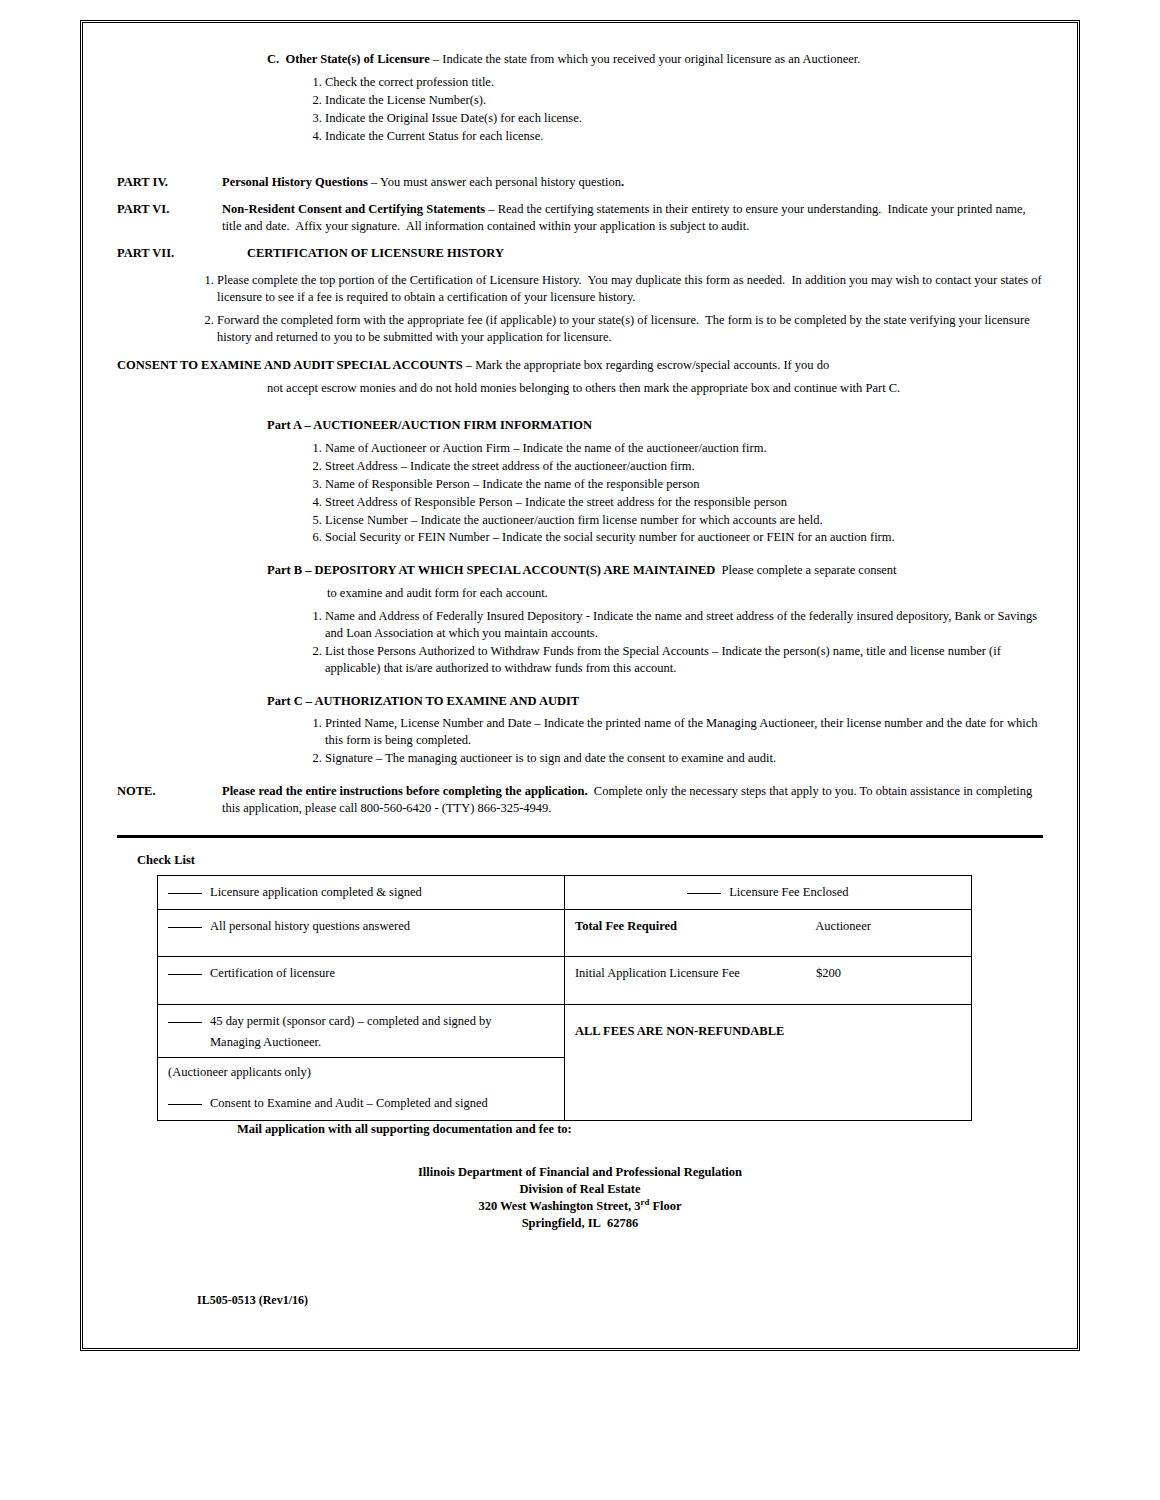C. Other State(s) of Licensure – Indicate the state from which you received your original licensure as an Auctioneer.
Check the correct profession title.
Indicate the License Number(s).
Indicate the Original Issue Date(s) for each license.
Indicate the Current Status for each license.
PART IV.
Personal History Questions – You must answer each personal history question.
PART VI.
Non-Resident Consent and Certifying Statements – Read the certifying statements in their entirety to ensure your understanding. Indicate your printed name, title and date. Affix your signature. All information contained within your application is subject to audit.
PART VII.
CERTIFICATION OF LICENSURE HISTORY
Please complete the top portion of the Certification of Licensure History. You may duplicate this form as needed. In addition you may wish to contact your states of licensure to see if a fee is required to obtain a certification of your licensure history.
Forward the completed form with the appropriate fee (if applicable) to your state(s) of licensure. The form is to be completed by the state verifying your licensure history and returned to you to be submitted with your application for licensure.
CONSENT TO EXAMINE AND AUDIT SPECIAL ACCOUNTS – Mark the appropriate box regarding escrow/special accounts. If you do
not accept escrow monies and do not hold monies belonging to others then mark the appropriate box and continue with Part C.
Part A – AUCTIONEER/AUCTION FIRM INFORMATION
Name of Auctioneer or Auction Firm – Indicate the name of the auctioneer/auction firm.
Street Address – Indicate the street address of the auctioneer/auction firm.
Name of Responsible Person – Indicate the name of the responsible person
Street Address of Responsible Person – Indicate the street address for the responsible person
License Number – Indicate the auctioneer/auction firm license number for which accounts are held.
Social Security or FEIN Number – Indicate the social security number for auctioneer or FEIN for an auction firm.
Part B – DEPOSITORY AT WHICH SPECIAL ACCOUNT(S) ARE MAINTAINED Please complete a separate consent
to examine and audit form for each account.
Name and Address of Federally Insured Depository - Indicate the name and street address of the federally insured depository, Bank or Savings and Loan Association at which you maintain accounts.
List those Persons Authorized to Withdraw Funds from the Special Accounts – Indicate the person(s) name, title and license number (if applicable) that is/are authorized to withdraw funds from this account.
Part C – AUTHORIZATION TO EXAMINE AND AUDIT
Printed Name, License Number and Date – Indicate the printed name of the Managing Auctioneer, their license number and the date for which this form is being completed.
Signature – The managing auctioneer is to sign and date the consent to examine and audit.
NOTE.
Please read the entire instructions before completing the application. Complete only the necessary steps that apply to you. To obtain assistance in completing this application, please call 800-560-6420 - (TTY) 866-325-4949.
Check List
| Licensure application completed & signed | Licensure Fee Enclosed |
| All personal history questions answered | Total Fee Required Auctioneer |
| Certification of licensure | Initial Application Licensure Fee $200 |
| 45 day permit (sponsor card) – completed and signed by Managing Auctioneer. (Auctioneer applicants only) Consent to Examine and Audit – Completed and signed | ALL FEES ARE NON-REFUNDABLE |
Mail application with all supporting documentation and fee to:
Illinois Department of Financial and Professional Regulation
Division of Real Estate
320 West Washington Street, 3rd Floor
Springfield, IL 62786
IL505-0513 (Rev1/16)